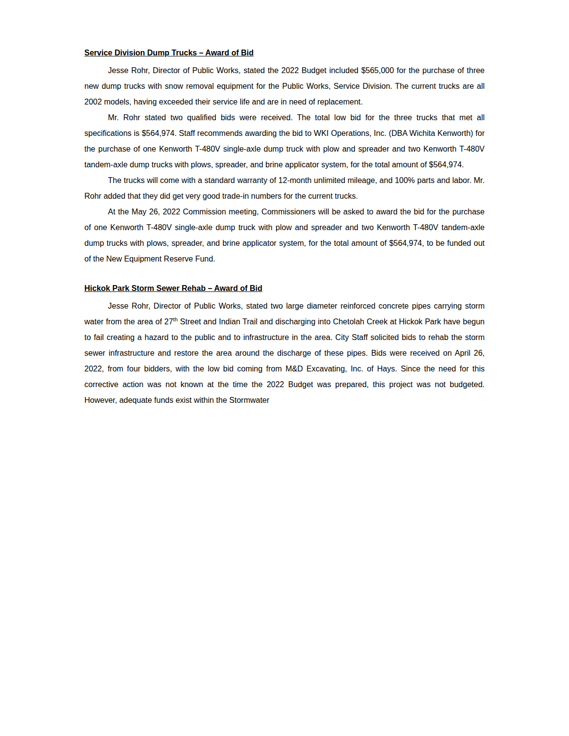Service Division Dump Trucks – Award of Bid
Jesse Rohr, Director of Public Works, stated the 2022 Budget included $565,000 for the purchase of three new dump trucks with snow removal equipment for the Public Works, Service Division. The current trucks are all 2002 models, having exceeded their service life and are in need of replacement.
Mr. Rohr stated two qualified bids were received. The total low bid for the three trucks that met all specifications is $564,974. Staff recommends awarding the bid to WKI Operations, Inc. (DBA Wichita Kenworth) for the purchase of one Kenworth T-480V single-axle dump truck with plow and spreader and two Kenworth T-480V tandem-axle dump trucks with plows, spreader, and brine applicator system, for the total amount of $564,974.
The trucks will come with a standard warranty of 12-month unlimited mileage, and 100% parts and labor. Mr. Rohr added that they did get very good trade-in numbers for the current trucks.
At the May 26, 2022 Commission meeting, Commissioners will be asked to award the bid for the purchase of one Kenworth T-480V single-axle dump truck with plow and spreader and two Kenworth T-480V tandem-axle dump trucks with plows, spreader, and brine applicator system, for the total amount of $564,974, to be funded out of the New Equipment Reserve Fund.
Hickok Park Storm Sewer Rehab – Award of Bid
Jesse Rohr, Director of Public Works, stated two large diameter reinforced concrete pipes carrying storm water from the area of 27th Street and Indian Trail and discharging into Chetolah Creek at Hickok Park have begun to fail creating a hazard to the public and to infrastructure in the area. City Staff solicited bids to rehab the storm sewer infrastructure and restore the area around the discharge of these pipes. Bids were received on April 26, 2022, from four bidders, with the low bid coming from M&D Excavating, Inc. of Hays. Since the need for this corrective action was not known at the time the 2022 Budget was prepared, this project was not budgeted. However, adequate funds exist within the Stormwater